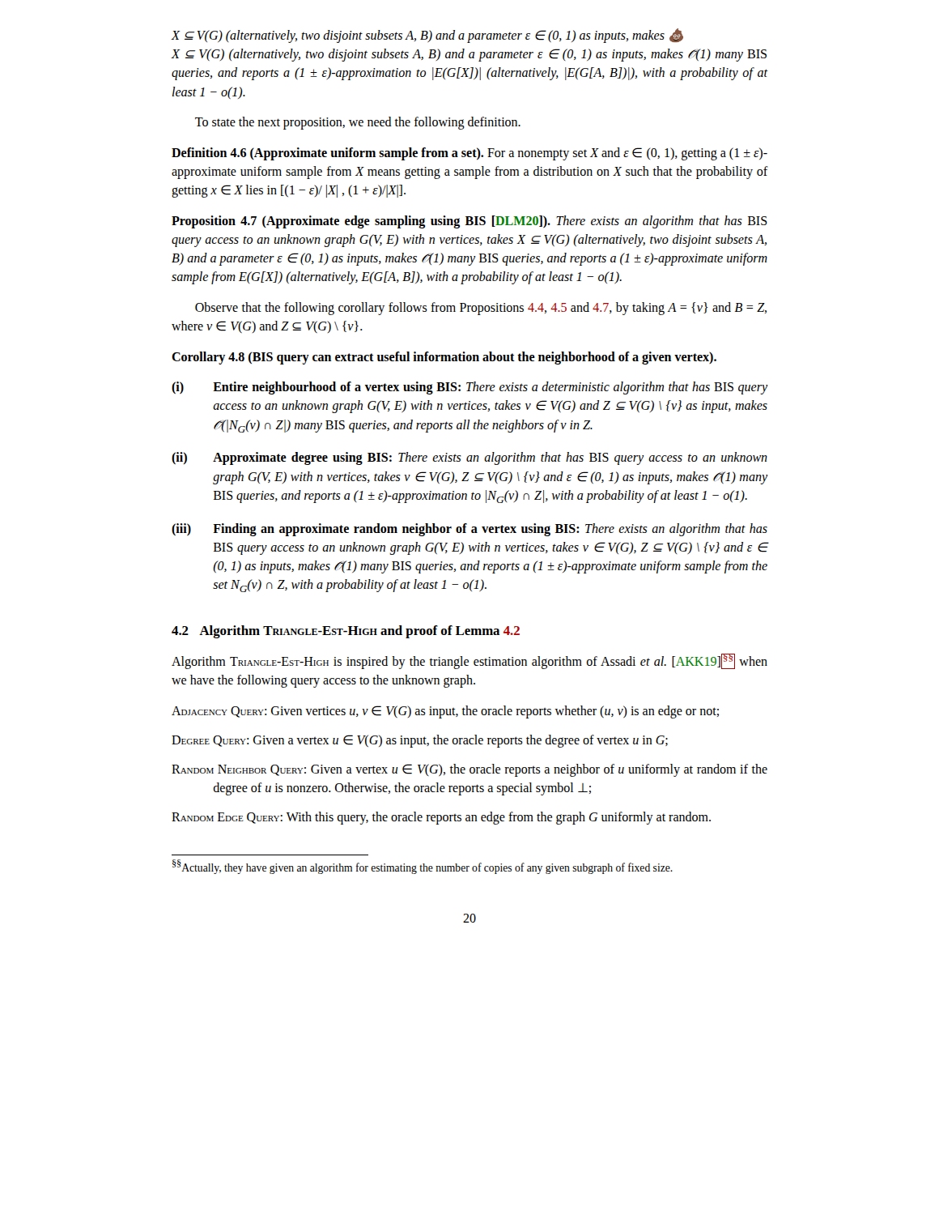X ⊆ V(G) (alternatively, two disjoint subsets A, B) and a parameter ε ∈ (0, 1) as inputs, makes 💩
X ⊆ V(G) (alternatively, two disjoint subsets A, B) and a parameter ε ∈ (0, 1) as inputs, makes 𝒪̃(1) many BIS queries, and reports a (1 ± ε)-approximation to |E(G[X])| (alternatively, |E(G[A, B])|), with a probability of at least 1 − o(1).
To state the next proposition, we need the following definition.
Definition 4.6 (Approximate uniform sample from a set). For a nonempty set X and ε ∈ (0, 1), getting a (1 ± ε)-approximate uniform sample from X means getting a sample from a distribution on X such that the probability of getting x ∈ X lies in [(1 − ε)/ |X| , (1 + ε)/|X|].
Proposition 4.7 (Approximate edge sampling using BIS [DLM20]). There exists an algorithm that has BIS query access to an unknown graph G(V, E) with n vertices, takes X ⊆ V(G) (alternatively, two disjoint subsets A, B) and a parameter ε ∈ (0, 1) as inputs, makes 𝒪̃(1) many BIS queries, and reports a (1 ± ε)-approximate uniform sample from E(G[X]) (alternatively, E(G[A, B]), with a probability of at least 1 − o(1).
Observe that the following corollary follows from Propositions 4.4, 4.5 and 4.7, by taking A = {v} and B = Z, where v ∈ V(G) and Z ⊆ V(G) \ {v}.
Corollary 4.8 (BIS query can extract useful information about the neighborhood of a given vertex).
(i) Entire neighbourhood of a vertex using BIS: There exists a deterministic algorithm that has BIS query access to an unknown graph G(V, E) with n vertices, takes v ∈ V(G) and Z ⊆ V(G) \ {v} as input, makes 𝒪̃(|NG(v) ∩ Z|) many BIS queries, and reports all the neighbors of v in Z.
(ii) Approximate degree using BIS: There exists an algorithm that has BIS query access to an unknown graph G(V, E) with n vertices, takes v ∈ V(G), Z ⊆ V(G) \ {v} and ε ∈ (0, 1) as inputs, makes 𝒪̃(1) many BIS queries, and reports a (1 ± ε)-approximation to |NG(v) ∩ Z|, with a probability of at least 1 − o(1).
(iii) Finding an approximate random neighbor of a vertex using BIS: There exists an algorithm that has BIS query access to an unknown graph G(V, E) with n vertices, takes v ∈ V(G), Z ⊆ V(G) \ {v} and ε ∈ (0, 1) as inputs, makes 𝒪̃(1) many BIS queries, and reports a (1 ± ε)-approximate uniform sample from the set NG(v) ∩ Z, with a probability of at least 1 − o(1).
4.2 Algorithm Triangle-Est-High and proof of Lemma 4.2
Algorithm Triangle-Est-High is inspired by the triangle estimation algorithm of Assadi et al. [AKK19]§§ when we have the following query access to the unknown graph.
Adjacency Query: Given vertices u, v ∈ V(G) as input, the oracle reports whether (u, v) is an edge or not;
Degree Query: Given a vertex u ∈ V(G) as input, the oracle reports the degree of vertex u in G;
Random Neighbor Query: Given a vertex u ∈ V(G), the oracle reports a neighbor of u uniformly at random if the degree of u is nonzero. Otherwise, the oracle reports a special symbol ⊥;
Random Edge Query: With this query, the oracle reports an edge from the graph G uniformly at random.
§§Actually, they have given an algorithm for estimating the number of copies of any given subgraph of fixed size.
20